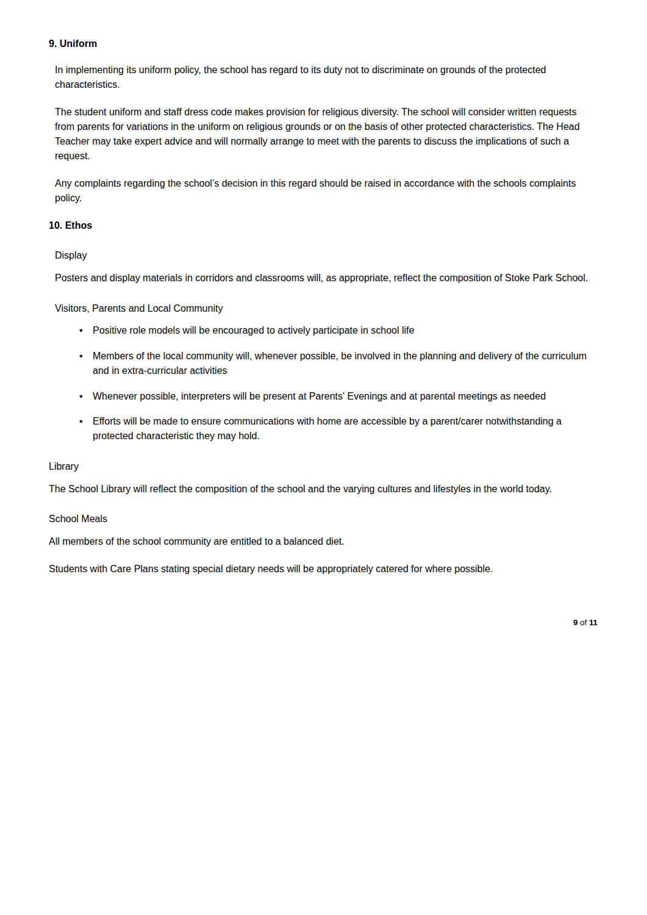9. Uniform
In implementing its uniform policy, the school has regard to its duty not to discriminate on grounds of the protected characteristics.
The student uniform and staff dress code makes provision for religious diversity. The school will consider written requests from parents for variations in the uniform on religious grounds or on the basis of other protected characteristics. The Head Teacher may take expert advice and will normally arrange to meet with the parents to discuss the implications of such a request.
Any complaints regarding the school’s decision in this regard should be raised in accordance with the schools complaints policy.
10. Ethos
Display
Posters and display materials in corridors and classrooms will, as appropriate, reflect the composition of Stoke Park School.
Visitors, Parents and Local Community
Positive role models will be encouraged to actively participate in school life
Members of the local community will, whenever possible, be involved in the planning and delivery of the curriculum and in extra-curricular activities
Whenever possible, interpreters will be present at Parents' Evenings and at parental meetings as needed
Efforts will be made to ensure communications with home are accessible by a parent/carer notwithstanding a protected characteristic they may hold.
Library
The School Library will reflect the composition of the school and the varying cultures and lifestyles in the world today.
School Meals
All members of the school community are entitled to a balanced diet.
Students with Care Plans stating special dietary needs will be appropriately catered for where possible.
9 of 11